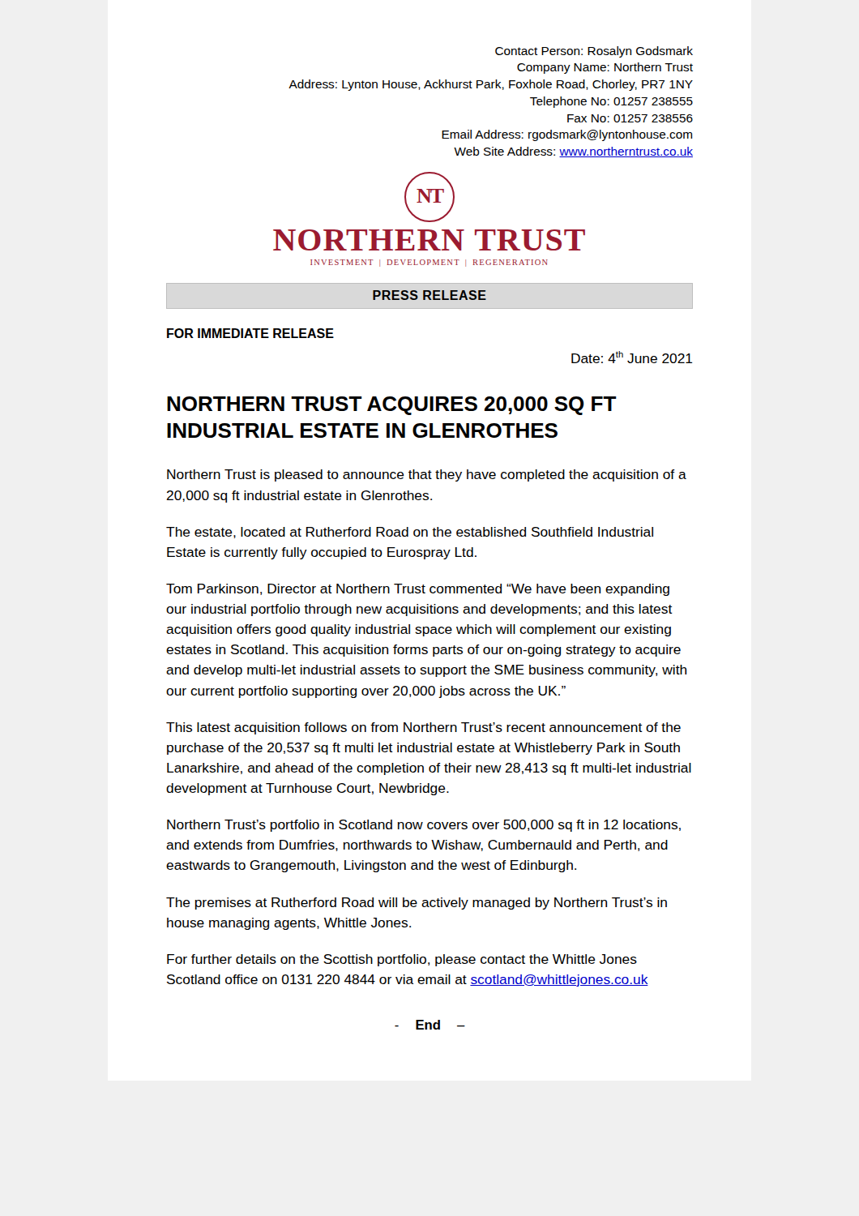Contact Person: Rosalyn Godsmark
Company Name: Northern Trust
Address: Lynton House, Ackhurst Park, Foxhole Road, Chorley, PR7 1NY
Telephone No: 01257 238555
Fax No: 01257 238556
Email Address: rgodsmark@lyntonhouse.com
Web Site Address: www.northerntrust.co.uk
NT
NORTHERN TRUST
INVESTMENT|DEVELOPMENT|REGENERATION
PRESS RELEASE
FOR IMMEDIATE RELEASE
Date: 4th June 2021
NORTHERN TRUST ACQUIRES 20,000 SQ FT INDUSTRIAL ESTATE IN GLENROTHES
Northern Trust is pleased to announce that they have completed the acquisition of a 20,000 sq ft industrial estate in Glenrothes.
The estate, located at Rutherford Road on the established Southfield Industrial Estate is currently fully occupied to Eurospray Ltd.
Tom Parkinson, Director at Northern Trust commented “We have been expanding our industrial portfolio through new acquisitions and developments; and this latest acquisition offers good quality industrial space which will complement our existing estates in Scotland. This acquisition forms parts of our on-going strategy to acquire and develop multi-let industrial assets to support the SME business community, with our current portfolio supporting over 20,000 jobs across the UK.”
This latest acquisition follows on from Northern Trust’s recent announcement of the purchase of the 20,537 sq ft multi let industrial estate at Whistleberry Park in South Lanarkshire, and ahead of the completion of their new 28,413 sq ft multi-let industrial development at Turnhouse Court, Newbridge.
Northern Trust’s portfolio in Scotland now covers over 500,000 sq ft in 12 locations, and extends from Dumfries, northwards to Wishaw, Cumbernauld and Perth, and eastwards to Grangemouth, Livingston and the west of Edinburgh.
The premises at Rutherford Road will be actively managed by Northern Trust’s in house managing agents, Whittle Jones.
For further details on the Scottish portfolio, please contact the Whittle Jones Scotland office on 0131 220 4844 or via email at scotland@whittlejones.co.uk
- End –